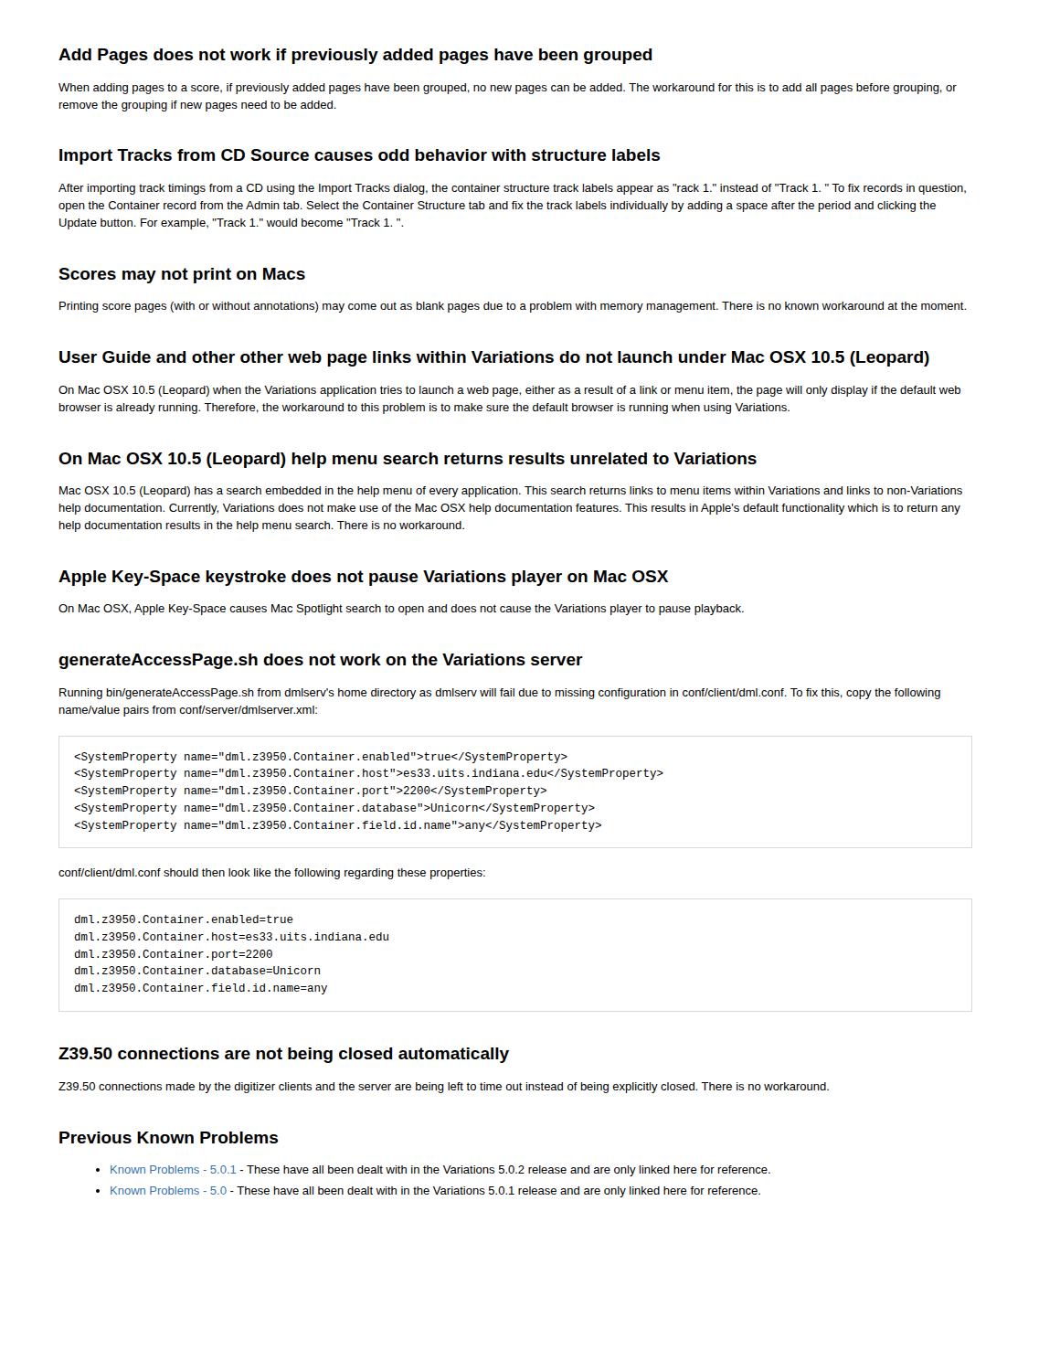Add Pages does not work if previously added pages have been grouped
When adding pages to a score, if previously added pages have been grouped, no new pages can be added. The workaround for this is to add all pages before grouping, or remove the grouping if new pages need to be added.
Import Tracks from CD Source causes odd behavior with structure labels
After importing track timings from a CD using the Import Tracks dialog, the container structure track labels appear as "rack 1." instead of "Track 1. " To fix records in question, open the Container record from the Admin tab. Select the Container Structure tab and fix the track labels individually by adding a space after the period and clicking the Update button. For example, "Track 1." would become "Track 1. ".
Scores may not print on Macs
Printing score pages (with or without annotations) may come out as blank pages due to a problem with memory management. There is no known workaround at the moment.
User Guide and other other web page links within Variations do not launch under Mac OSX 10.5 (Leopard)
On Mac OSX 10.5 (Leopard) when the Variations application tries to launch a web page, either as a result of a link or menu item, the page will only display if the default web browser is already running. Therefore, the workaround to this problem is to make sure the default browser is running when using Variations.
On Mac OSX 10.5 (Leopard) help menu search returns results unrelated to Variations
Mac OSX 10.5 (Leopard) has a search embedded in the help menu of every application. This search returns links to menu items within Variations and links to non-Variations help documentation. Currently, Variations does not make use of the Mac OSX help documentation features. This results in Apple's default functionality which is to return any help documentation results in the help menu search. There is no workaround.
Apple Key-Space keystroke does not pause Variations player on Mac OSX
On Mac OSX, Apple Key-Space causes Mac Spotlight search to open and does not cause the Variations player to pause playback.
generateAccessPage.sh does not work on the Variations server
Running bin/generateAccessPage.sh from dmlserv's home directory as dmlserv will fail due to missing configuration in conf/client/dml.conf. To fix this, copy the following name/value pairs from conf/server/dmlserver.xml:
<SystemProperty name="dml.z3950.Container.enabled">true</SystemProperty>
<SystemProperty name="dml.z3950.Container.host">es33.uits.indiana.edu</SystemProperty>
<SystemProperty name="dml.z3950.Container.port">2200</SystemProperty>
<SystemProperty name="dml.z3950.Container.database">Unicorn</SystemProperty>
<SystemProperty name="dml.z3950.Container.field.id.name">any</SystemProperty>
conf/client/dml.conf should then look like the following regarding these properties:
dml.z3950.Container.enabled=true
dml.z3950.Container.host=es33.uits.indiana.edu
dml.z3950.Container.port=2200
dml.z3950.Container.database=Unicorn
dml.z3950.Container.field.id.name=any
Z39.50 connections are not being closed automatically
Z39.50 connections made by the digitizer clients and the server are being left to time out instead of being explicitly closed. There is no workaround.
Previous Known Problems
Known Problems - 5.0.1 - These have all been dealt with in the Variations 5.0.2 release and are only linked here for reference.
Known Problems - 5.0 - These have all been dealt with in the Variations 5.0.1 release and are only linked here for reference.